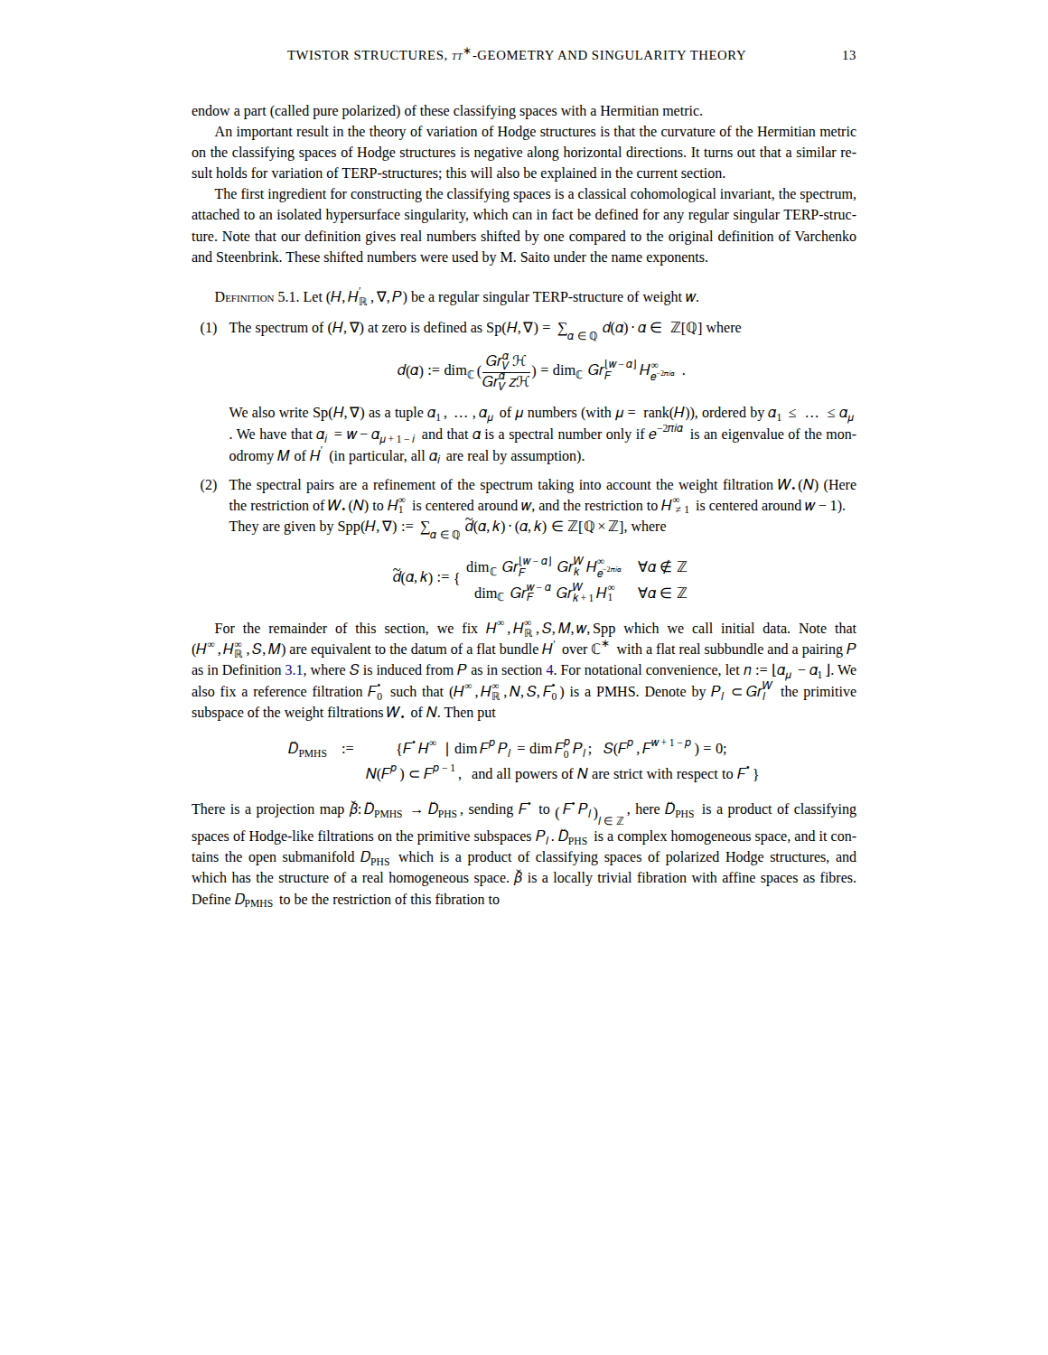TWISTOR STRUCTURES, tt∗-GEOMETRY AND SINGULARITY THEORY 13
endow a part (called pure polarized) of these classifying spaces with a Hermitian metric.
An important result in the theory of variation of Hodge structures is that the curvature of the Hermitian metric on the classifying spaces of Hodge structures is negative along horizontal directions. It turns out that a similar result holds for variation of TERP-structures; this will also be explained in the current section.
The first ingredient for constructing the classifying spaces is a classical cohomological invariant, the spectrum, attached to an isolated hypersurface singularity, which can in fact be defined for any regular singular TERP-structure. Note that our definition gives real numbers shifted by one compared to the original definition of Varchenko and Steenbrink. These shifted numbers were used by M. Saito under the name exponents.
Definition 5.1. Let (H,Hℝ′,∇,P) be a regular singular TERP-structure of weight w.
The spectrum of (H,∇) at zero is defined as Sp(H,∇)=∑α∈ℚd(α)⋅α∈ ℤ[ℚ] where
d(α):= dimℂ ( GrVαℋ GrVαzℋ ) = dimℂ GrF⌊w−α⌋ He−2πiα∞ .
We also write Sp(H,∇) as a tuple α1,…,αμ of μ numbers (with μ= rank(H)), ordered by α1≤…≤αμ. We have that αi=w−αμ+1−i and that α is a spectral number only if e−2πiα is an eigenvalue of the monodromy M of H′ (in particular, all αi are real by assumption).
The spectral pairs are a refinement of the spectrum taking into account the weight filtration W•(N) (Here the restriction of W•(N) to H1∞ is centered around w, and the restriction to H≠1∞ is centered around w−1).
They are given by Spp(H,∇):=∑α∈ℚd~(α,k)⋅(α,k)∈ℤ[ℚ×ℤ], where
d~(α,k):= { dimℂ GrF⌊w−α⌋ GrkW He−2πiα∞ ∀α∉ℤ dimℂ GrFw−α Grk+1W H1∞ ∀α∈ℤ
For the remainder of this section, we fix H∞,Hℝ∞,S,M,w,Spp which we call initial data. Note that (H∞,Hℝ∞,S,M) are equivalent to the datum of a flat bundle H′ over ℂ∗ with a flat real subbundle and a pairing P as in Definition 3.1, where S is induced from P as in section 4. For notational convenience, let n:=⌊αμ−α1⌋. We also fix a reference filtration F0• such that (H∞,Hℝ∞,N,S,F0•) is a PMHS. Denote by Pl⊂GrlW the primitive subspace of the weight filtrations W• of N. Then put
DˇPMHS := { F•H∞ ∣ dimFpPl = dimF0pPl; S(Fp,Fw+1−p)=0; N(Fp)⊂Fp−1, and all powers of N are strict with respect to F• }
There is a projection map βˇ:DˇPMHS→DˇPHS, sending F• to (F•Pl)l∈ℤ, here DˇPHS is a product of classifying spaces of Hodge-like filtrations on the primitive subspaces Pl. DˇPHS is a complex homogeneous space, and it contains the open submanifold DPHS which is a product of classifying spaces of polarized Hodge structures, and which has the structure of a real homogeneous space. βˇ is a locally trivial fibration with affine spaces as fibres. Define DPMHS to be the restriction of this fibration to